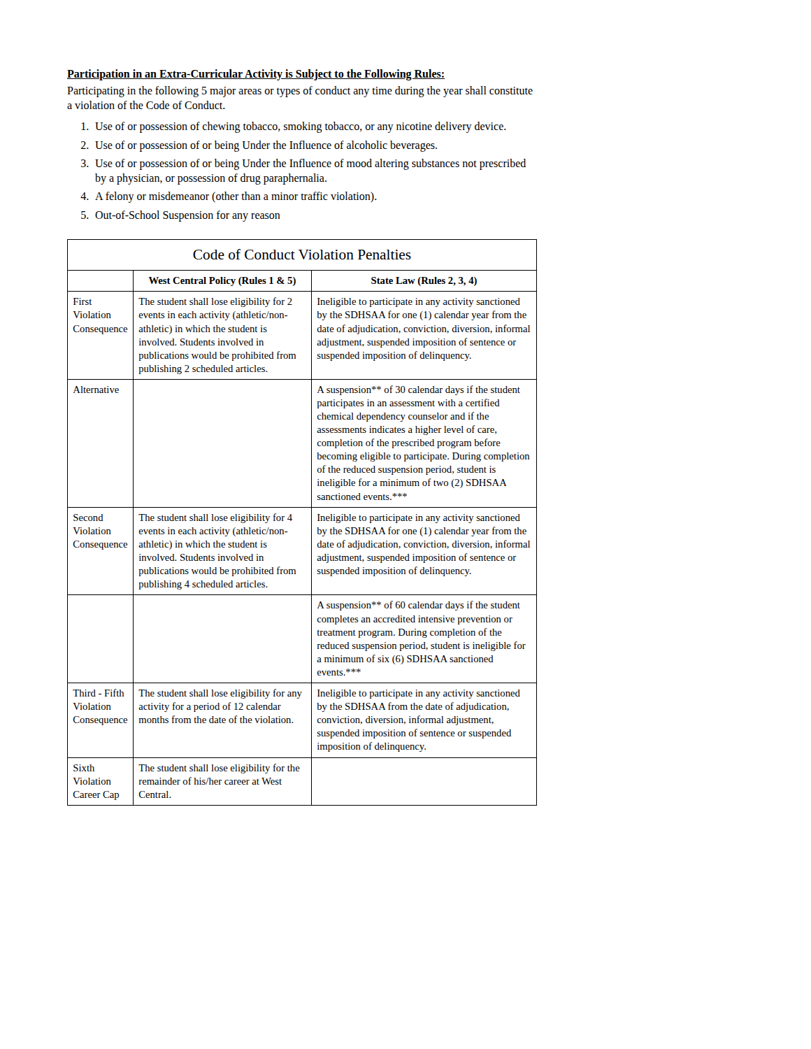Participation in an Extra-Curricular Activity is Subject to the Following Rules:
Participating in the following 5 major areas or types of conduct any time during the year shall constitute a violation of the Code of Conduct.
Use of or possession of chewing tobacco, smoking tobacco, or any nicotine delivery device.
Use of or possession of or being Under the Influence of alcoholic beverages.
Use of or possession of or being Under the Influence of mood altering substances not prescribed by a physician, or possession of drug paraphernalia.
A felony or misdemeanor (other than a minor traffic violation).
Out-of-School Suspension for any reason
Code of Conduct Violation Penalties
| | West Central Policy (Rules 1 & 5) | State Law (Rules 2, 3, 4) |
| --- | --- | --- |
| First Violation Consequence | The student shall lose eligibility for 2 events in each activity (athletic/non-athletic) in which the student is involved. Students involved in publications would be prohibited from publishing 2 scheduled articles. | Ineligible to participate in any activity sanctioned by the SDHSAA for one (1) calendar year from the date of adjudication, conviction, diversion, informal adjustment, suspended imposition of sentence or suspended imposition of delinquency. |
| Alternative | | A suspension** of 30 calendar days if the student participates in an assessment with a certified chemical dependency counselor and if the assessments indicates a higher level of care, completion of the prescribed program before becoming eligible to participate. During completion of the reduced suspension period, student is ineligible for a minimum of two (2) SDHSAA sanctioned events.*** |
| Second Violation Consequence | The student shall lose eligibility for 4 events in each activity (athletic/non-athletic) in which the student is involved. Students involved in publications would be prohibited from publishing 4 scheduled articles. | Ineligible to participate in any activity sanctioned by the SDHSAA for one (1) calendar year from the date of adjudication, conviction, diversion, informal adjustment, suspended imposition of sentence or suspended imposition of delinquency. |
| | | A suspension** of 60 calendar days if the student completes an accredited intensive prevention or treatment program. During completion of the reduced suspension period, student is ineligible for a minimum of six (6) SDHSAA sanctioned events.*** |
| Third - Fifth Violation Consequence | The student shall lose eligibility for any activity for a period of 12 calendar months from the date of the violation. | Ineligible to participate in any activity sanctioned by the SDHSAA from the date of adjudication, conviction, diversion, informal adjustment, suspended imposition of sentence or suspended imposition of delinquency. |
| Sixth Violation Career Cap | The student shall lose eligibility for the remainder of his/her career at West Central. | |